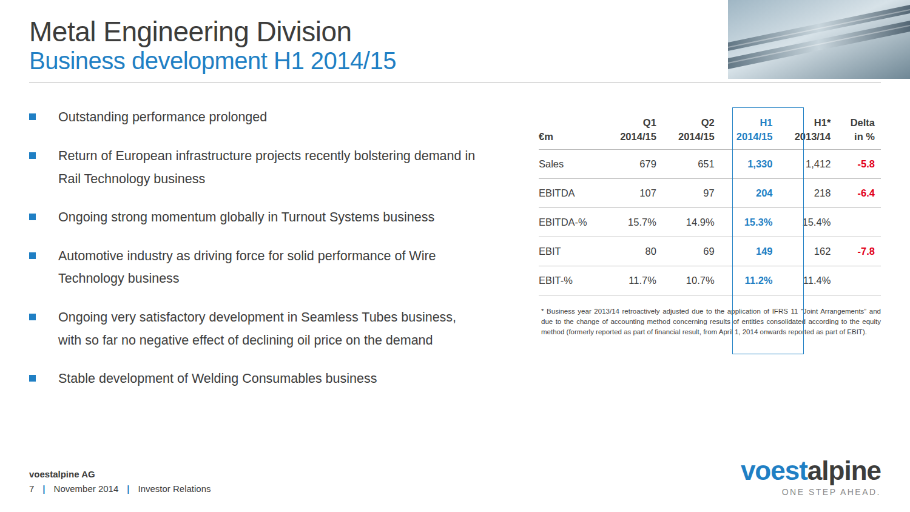Metal Engineering Division
Business development H1 2014/15
Outstanding performance prolonged
Return of European infrastructure projects recently bolstering demand in Rail Technology business
Ongoing strong momentum globally in Turnout Systems business
Automotive industry as driving force for solid performance of Wire Technology business
Ongoing very satisfactory development in Seamless Tubes business, with so far no negative effect of declining oil price on the demand
Stable development of Welding Consumables business
| €m | Q1 2014/15 | Q2 2014/15 | H1 2014/15 | H1* 2013/14 | Delta in % |
| --- | --- | --- | --- | --- | --- |
| Sales | 679 | 651 | 1,330 | 1,412 | -5.8 |
| EBITDA | 107 | 97 | 204 | 218 | -6.4 |
| EBITDA-% | 15.7% | 14.9% | 15.3% | 15.4% | |
| EBIT | 80 | 69 | 149 | 162 | -7.8 |
| EBIT-% | 11.7% | 10.7% | 11.2% | 11.4% | |
* Business year 2013/14 retroactively adjusted due to the application of IFRS 11 “Joint Arrangements” and due to the change of accounting method concerning results of entities consolidated according to the equity method (formerly reported as part of financial result, from April 1, 2014 onwards reported as part of EBIT).
voestalpine AG
7 | November 2014 | Investor Relations
voest alpine
ONE STEP AHEAD.